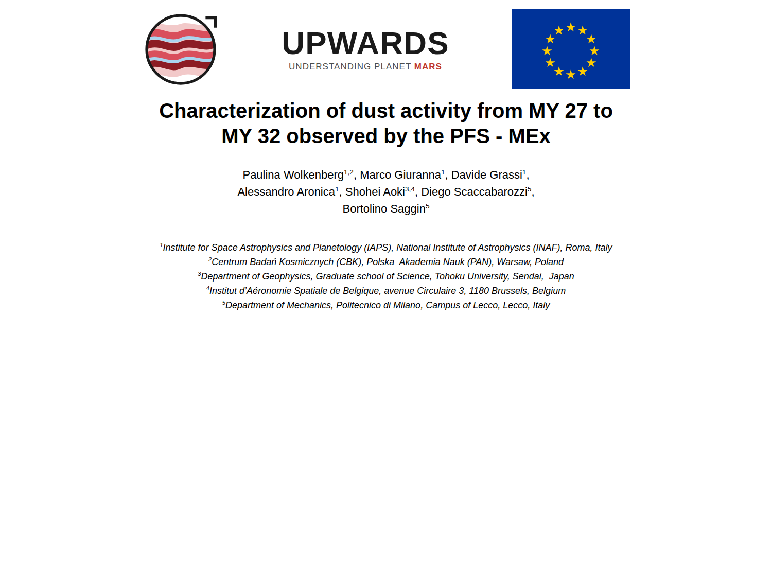UPWARDS
UNDERSTANDING PLANET MARS
Characterization of dust activity from MY 27 to
MY 32 observed by the PFS - MEx
Paulina Wolkenberg1,2, Marco Giuranna1, Davide Grassi1,
Alessandro Aronica1, Shohei Aoki3,4, Diego Scaccabarozzi5,
Bortolino Saggin5
1Institute for Space Astrophysics and Planetology (IAPS), National Institute of Astrophysics (INAF), Roma, Italy
2Centrum Badań Kosmicznych (CBK), Polska Akademia Nauk (PAN), Warsaw, Poland
3Department of Geophysics, Graduate school of Science, Tohoku University, Sendai, Japan
4Institut d’Aéronomie Spatiale de Belgique, avenue Circulaire 3, 1180 Brussels, Belgium
5Department of Mechanics, Politecnico di Milano, Campus of Lecco, Lecco, Italy